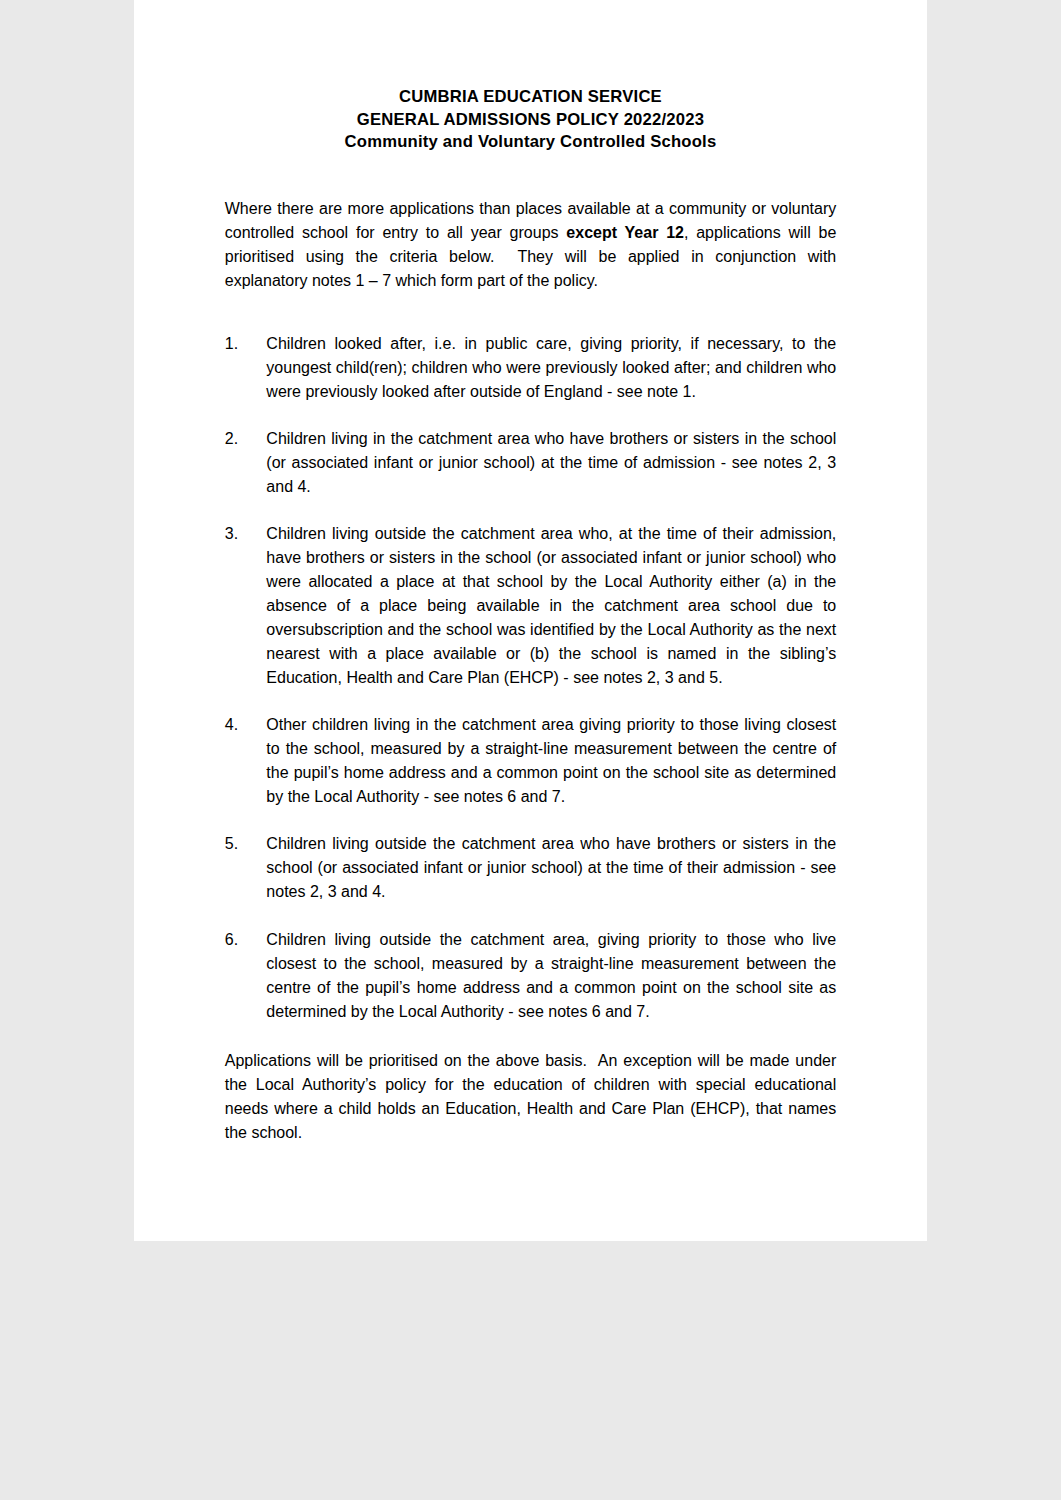CUMBRIA EDUCATION SERVICE
GENERAL ADMISSIONS POLICY 2022/2023
Community and Voluntary Controlled Schools
Where there are more applications than places available at a community or voluntary controlled school for entry to all year groups except Year 12, applications will be prioritised using the criteria below. They will be applied in conjunction with explanatory notes 1 – 7 which form part of the policy.
1. Children looked after, i.e. in public care, giving priority, if necessary, to the youngest child(ren); children who were previously looked after; and children who were previously looked after outside of England - see note 1.
2. Children living in the catchment area who have brothers or sisters in the school (or associated infant or junior school) at the time of admission - see notes 2, 3 and 4.
3. Children living outside the catchment area who, at the time of their admission, have brothers or sisters in the school (or associated infant or junior school) who were allocated a place at that school by the Local Authority either (a) in the absence of a place being available in the catchment area school due to oversubscription and the school was identified by the Local Authority as the next nearest with a place available or (b) the school is named in the sibling’s Education, Health and Care Plan (EHCP) - see notes 2, 3 and 5.
4. Other children living in the catchment area giving priority to those living closest to the school, measured by a straight-line measurement between the centre of the pupil’s home address and a common point on the school site as determined by the Local Authority - see notes 6 and 7.
5. Children living outside the catchment area who have brothers or sisters in the school (or associated infant or junior school) at the time of their admission - see notes 2, 3 and 4.
6. Children living outside the catchment area, giving priority to those who live closest to the school, measured by a straight-line measurement between the centre of the pupil’s home address and a common point on the school site as determined by the Local Authority - see notes 6 and 7.
Applications will be prioritised on the above basis. An exception will be made under the Local Authority’s policy for the education of children with special educational needs where a child holds an Education, Health and Care Plan (EHCP), that names the school.